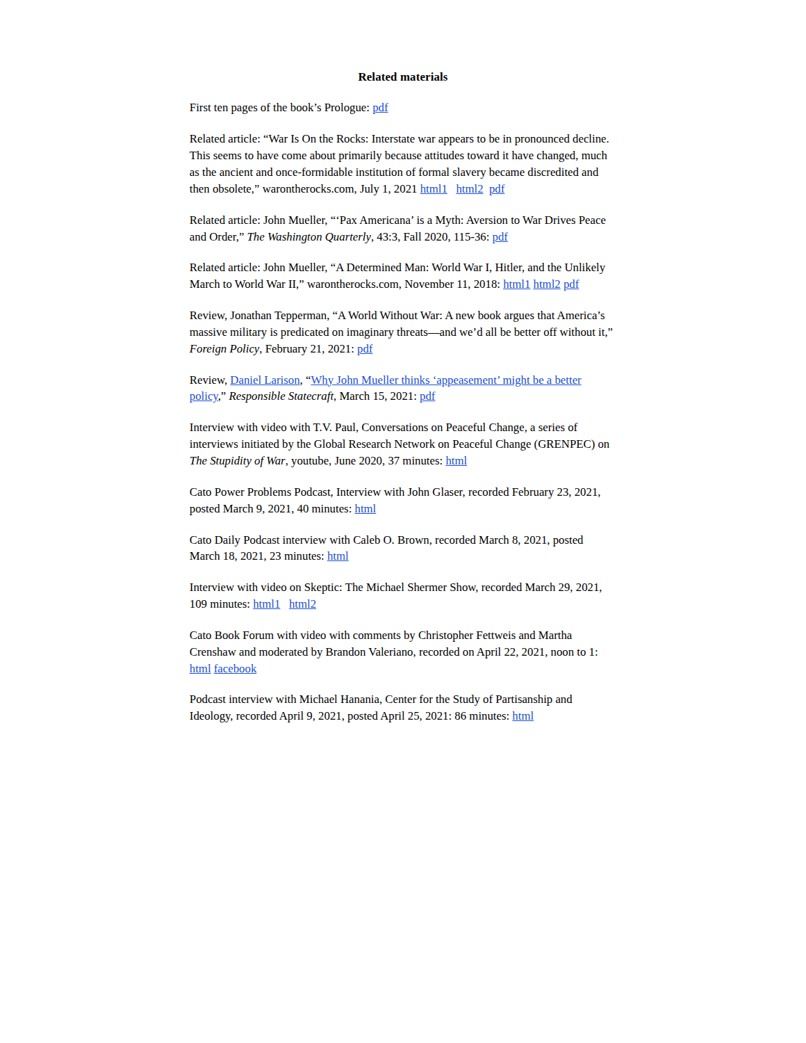Related materials
First ten pages of the book’s Prologue: pdf
Related article: “War Is On the Rocks: Interstate war appears to be in pronounced decline. This seems to have come about primarily because attitudes toward it have changed, much as the ancient and once-formidable institution of formal slavery became discredited and then obsolete,” warontherocks.com, July 1, 2021 html1 html2 pdf
Related article: John Mueller, “‘Pax Americana’ is a Myth: Aversion to War Drives Peace and Order,” The Washington Quarterly, 43:3, Fall 2020, 115-36: pdf
Related article: John Mueller, “A Determined Man: World War I, Hitler, and the Unlikely March to World War II,” warontherocks.com, November 11, 2018: html1 html2 pdf
Review, Jonathan Tepperman, “A World Without War: A new book argues that America’s massive military is predicated on imaginary threats—and we’d all be better off without it,” Foreign Policy, February 21, 2021: pdf
Review, Daniel Larison, “Why John Mueller thinks ‘appeasement’ might be a better policy,” Responsible Statecraft, March 15, 2021: pdf
Interview with video with T.V. Paul, Conversations on Peaceful Change, a series of interviews initiated by the Global Research Network on Peaceful Change (GRENPEC) on The Stupidity of War, youtube, June 2020, 37 minutes: html
Cato Power Problems Podcast, Interview with John Glaser, recorded February 23, 2021, posted March 9, 2021, 40 minutes: html
Cato Daily Podcast interview with Caleb O. Brown, recorded March 8, 2021, posted March 18, 2021, 23 minutes: html
Interview with video on Skeptic: The Michael Shermer Show, recorded March 29, 2021, 109 minutes: html1 html2
Cato Book Forum with video with comments by Christopher Fettweis and Martha Crenshaw and moderated by Brandon Valeriano, recorded on April 22, 2021, noon to 1: html facebook
Podcast interview with Michael Hanania, Center for the Study of Partisanship and Ideology, recorded April 9, 2021, posted April 25, 2021: 86 minutes: html